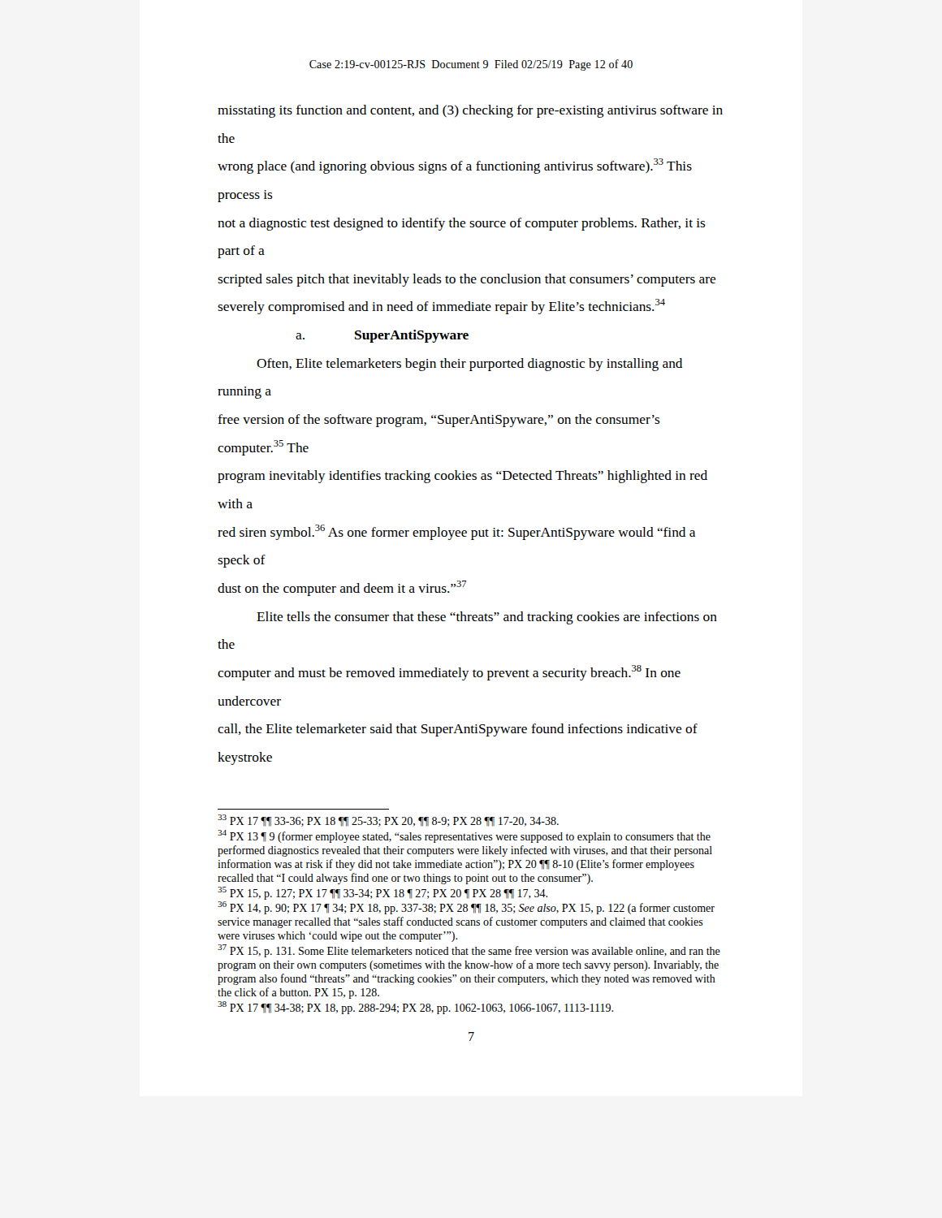Case 2:19-cv-00125-RJS Document 9 Filed 02/25/19 Page 12 of 40
misstating its function and content, and (3) checking for pre-existing antivirus software in the
wrong place (and ignoring obvious signs of a functioning antivirus software).33 This process is
not a diagnostic test designed to identify the source of computer problems. Rather, it is part of a
scripted sales pitch that inevitably leads to the conclusion that consumers’ computers are
severely compromised and in need of immediate repair by Elite’s technicians.34
a. SuperAntiSpyware
Often, Elite telemarketers begin their purported diagnostic by installing and running a
free version of the software program, “SuperAntiSpyware,” on the consumer’s computer.35 The
program inevitably identifies tracking cookies as “Detected Threats” highlighted in red with a
red siren symbol.36 As one former employee put it: SuperAntiSpyware would “find a speck of
dust on the computer and deem it a virus.”37
Elite tells the consumer that these “threats” and tracking cookies are infections on the
computer and must be removed immediately to prevent a security breach.38 In one undercover
call, the Elite telemarketer said that SuperAntiSpyware found infections indicative of keystroke
33 PX 17 ¶¶ 33-36; PX 18 ¶¶ 25-33; PX 20, ¶¶ 8-9; PX 28 ¶¶ 17-20, 34-38.
34 PX 13 ¶ 9 (former employee stated, “sales representatives were supposed to explain to consumers that the performed diagnostics revealed that their computers were likely infected with viruses, and that their personal information was at risk if they did not take immediate action”); PX 20 ¶¶ 8-10 (Elite’s former employees recalled that “I could always find one or two things to point out to the consumer”).
35 PX 15, p. 127; PX 17 ¶¶ 33-34; PX 18 ¶ 27; PX 20 ¶ PX 28 ¶¶ 17, 34.
36 PX 14, p. 90; PX 17 ¶ 34; PX 18, pp. 337-38; PX 28 ¶¶ 18, 35; See also, PX 15, p. 122 (a former customer service manager recalled that “sales staff conducted scans of customer computers and claimed that cookies were viruses which ‘could wipe out the computer’”).
37 PX 15, p. 131. Some Elite telemarketers noticed that the same free version was available online, and ran the program on their own computers (sometimes with the know-how of a more tech savvy person). Invariably, the program also found “threats” and “tracking cookies” on their computers, which they noted was removed with the click of a button. PX 15, p. 128.
38 PX 17 ¶¶ 34-38; PX 18, pp. 288-294; PX 28, pp. 1062-1063, 1066-1067, 1113-1119.
7